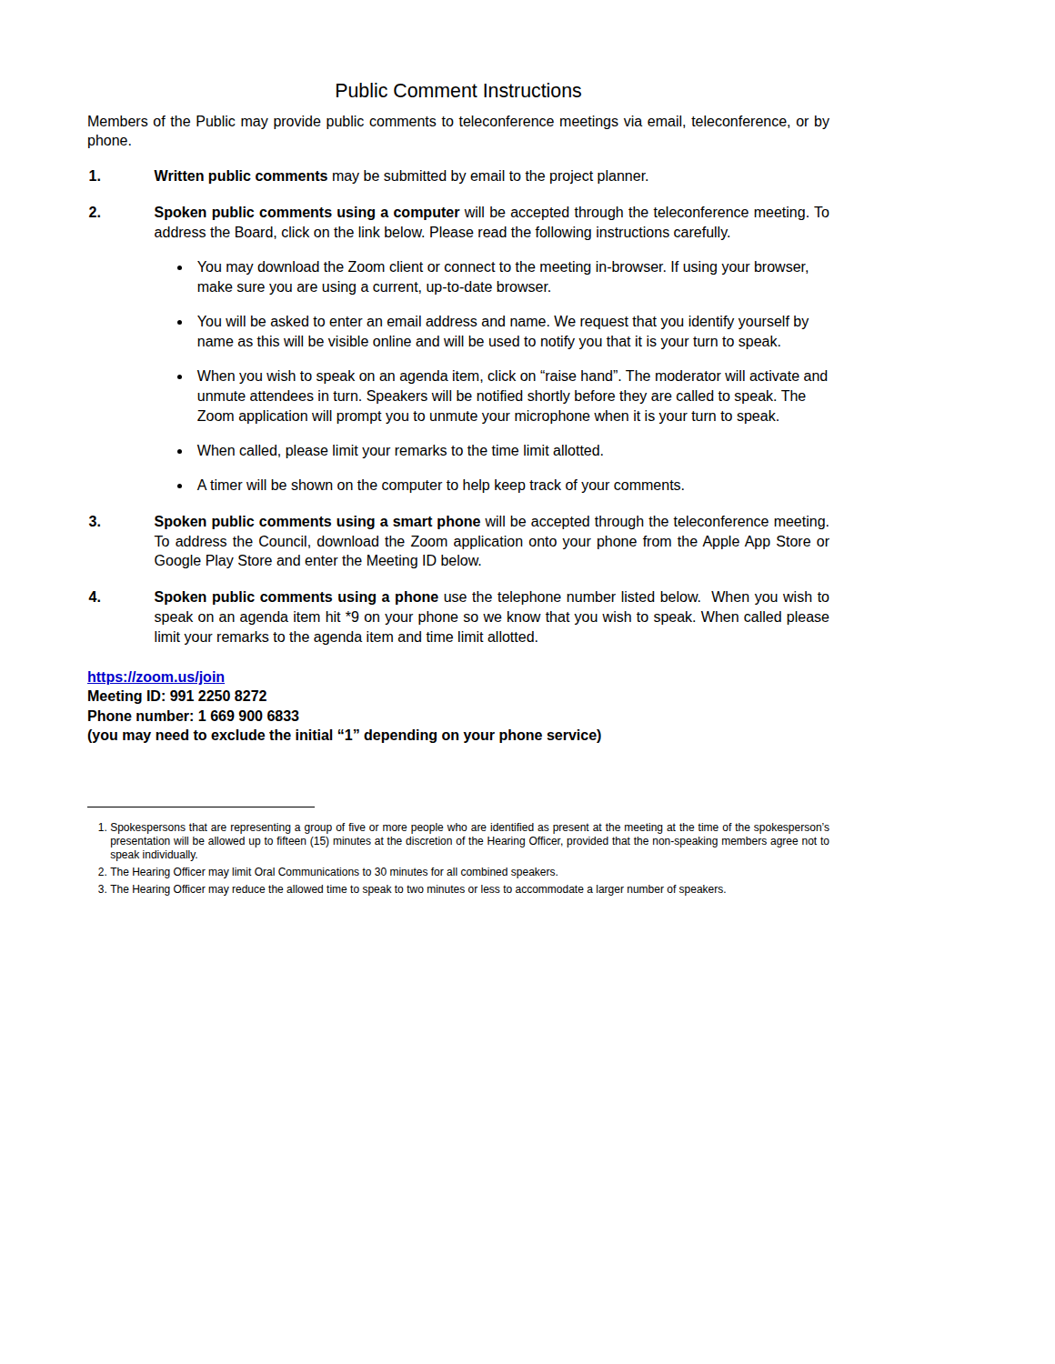Public Comment Instructions
Members of the Public may provide public comments to teleconference meetings via email, teleconference, or by phone.
Written public comments may be submitted by email to the project planner.
Spoken public comments using a computer will be accepted through the teleconference meeting. To address the Board, click on the link below. Please read the following instructions carefully.
You may download the Zoom client or connect to the meeting in-browser. If using your browser, make sure you are using a current, up-to-date browser.
You will be asked to enter an email address and name. We request that you identify yourself by name as this will be visible online and will be used to notify you that it is your turn to speak.
When you wish to speak on an agenda item, click on “raise hand”. The moderator will activate and unmute attendees in turn. Speakers will be notified shortly before they are called to speak. The Zoom application will prompt you to unmute your microphone when it is your turn to speak.
When called, please limit your remarks to the time limit allotted.
A timer will be shown on the computer to help keep track of your comments.
Spoken public comments using a smart phone will be accepted through the teleconference meeting. To address the Council, download the Zoom application onto your phone from the Apple App Store or Google Play Store and enter the Meeting ID below.
Spoken public comments using a phone use the telephone number listed below. When you wish to speak on an agenda item hit *9 on your phone so we know that you wish to speak. When called please limit your remarks to the agenda item and time limit allotted.
https://zoom.us/join
Meeting ID: 991 2250 8272
Phone number: 1 669 900 6833
(you may need to exclude the initial “1” depending on your phone service)
Spokespersons that are representing a group of five or more people who are identified as present at the meeting at the time of the spokesperson’s presentation will be allowed up to fifteen (15) minutes at the discretion of the Hearing Officer, provided that the non-speaking members agree not to speak individually.
The Hearing Officer may limit Oral Communications to 30 minutes for all combined speakers.
The Hearing Officer may reduce the allowed time to speak to two minutes or less to accommodate a larger number of speakers.